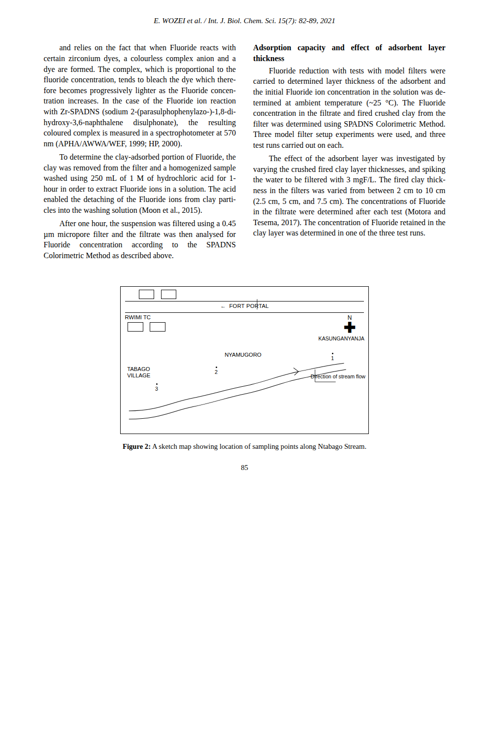E. WOZEI et al. / Int. J. Biol. Chem. Sci. 15(7): 82-89, 2021
and relies on the fact that when Fluoride reacts with certain zirconium dyes, a colourless complex anion and a dye are formed. The complex, which is proportional to the fluoride concentration, tends to bleach the dye which therefore becomes progressively lighter as the Fluoride concentration increases. In the case of the Fluoride ion reaction with Zr-SPADNS (sodium 2-(parasulphophenylazo-)-1,8-dihydroxy-3,6-naphthalene disulphonate), the resulting coloured complex is measured in a spectrophotometer at 570 nm (APHA/AWWA/WEF, 1999; HP, 2000).
To determine the clay-adsorbed portion of Fluoride, the clay was removed from the filter and a homogenized sample washed using 250 mL of 1 M of hydrochloric acid for 1-hour in order to extract Fluoride ions in a solution. The acid enabled the detaching of the Fluoride ions from clay particles into the washing solution (Moon et al., 2015).
After one hour, the suspension was filtered using a 0.45 µm micropore filter and the filtrate was then analysed for Fluoride concentration according to the SPADNS Colorimetric Method as described above.
Adsorption capacity and effect of adsorbent layer thickness
Fluoride reduction with tests with model filters were carried to determined layer thickness of the adsorbent and the initial Fluoride ion concentration in the solution was determined at ambient temperature (~25 °C). The Fluoride concentration in the filtrate and fired crushed clay from the filter was determined using SPADNS Colorimetric Method. Three model filter setup experiments were used, and three test runs carried out on each.
The effect of the adsorbent layer was investigated by varying the crushed fired clay layer thicknesses, and spiking the water to be filtered with 3 mgF/L. The fired clay thickness in the filters was varied from between 2 cm to 10 cm (2.5 cm, 5 cm, and 7.5 cm). The concentrations of Fluoride in the filtrate were determined after each test (Motora and Tesema, 2017). The concentration of Fluoride retained in the clay layer was determined in one of the three test runs.
← FORT PORTAL
RWIMI TC
N
✚
KASUNGANYANJA
NYAMUGORO
TABAGO
VILLAGE
Direction of stream flow
1
2
3
Figure 2: A sketch map showing location of sampling points along Ntabago Stream.
85